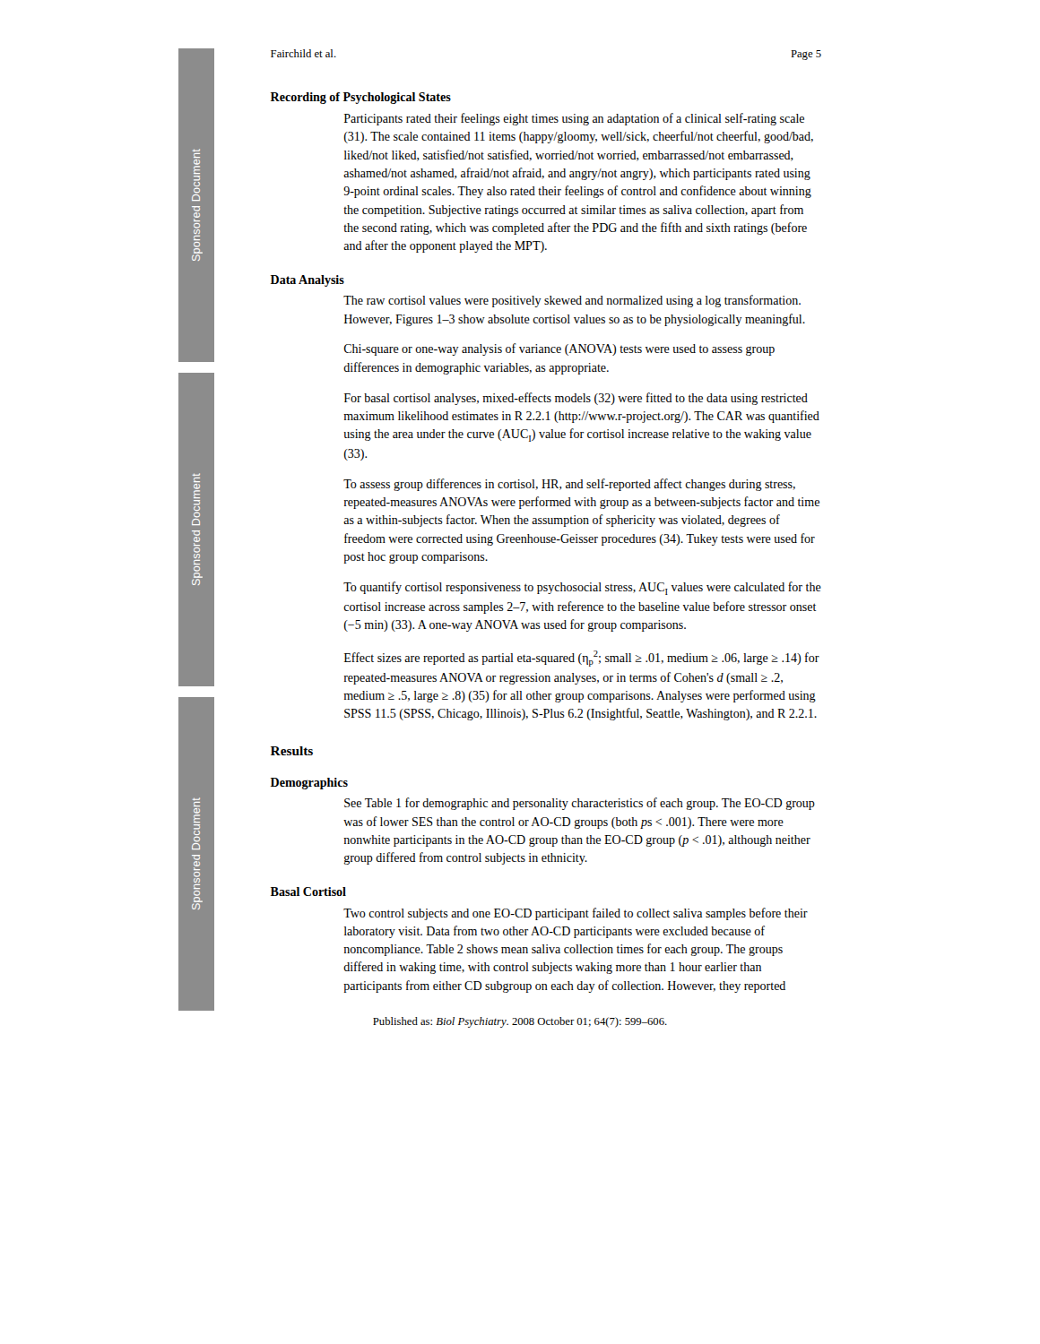Sponsored Document
Sponsored Document
Sponsored Document
Fairchild et al.
Page 5
Recording of Psychological States
Participants rated their feelings eight times using an adaptation of a clinical self-rating scale (31). The scale contained 11 items (happy/gloomy, well/sick, cheerful/not cheerful, good/bad, liked/not liked, satisfied/not satisfied, worried/not worried, embarrassed/not embarrassed, ashamed/not ashamed, afraid/not afraid, and angry/not angry), which participants rated using 9-point ordinal scales. They also rated their feelings of control and confidence about winning the competition. Subjective ratings occurred at similar times as saliva collection, apart from the second rating, which was completed after the PDG and the fifth and sixth ratings (before and after the opponent played the MPT).
Data Analysis
The raw cortisol values were positively skewed and normalized using a log transformation. However, Figures 1–3 show absolute cortisol values so as to be physiologically meaningful.
Chi-square or one-way analysis of variance (ANOVA) tests were used to assess group differences in demographic variables, as appropriate.
For basal cortisol analyses, mixed-effects models (32) were fitted to the data using restricted maximum likelihood estimates in R 2.2.1 (http://www.r-project.org/). The CAR was quantified using the area under the curve (AUCI) value for cortisol increase relative to the waking value (33).
To assess group differences in cortisol, HR, and self-reported affect changes during stress, repeated-measures ANOVAs were performed with group as a between-subjects factor and time as a within-subjects factor. When the assumption of sphericity was violated, degrees of freedom were corrected using Greenhouse-Geisser procedures (34). Tukey tests were used for post hoc group comparisons.
To quantify cortisol responsiveness to psychosocial stress, AUCI values were calculated for the cortisol increase across samples 2–7, with reference to the baseline value before stressor onset (−5 min) (33). A one-way ANOVA was used for group comparisons.
Effect sizes are reported as partial eta-squared (ηp 2; small ≥ .01, medium ≥ .06, large ≥ .14) for repeated-measures ANOVA or regression analyses, or in terms of Cohen's d (small ≥ .2, medium ≥ .5, large ≥ .8) (35) for all other group comparisons. Analyses were performed using SPSS 11.5 (SPSS, Chicago, Illinois), S-Plus 6.2 (Insightful, Seattle, Washington), and R 2.2.1.
Results
Demographics
See Table 1 for demographic and personality characteristics of each group. The EO-CD group was of lower SES than the control or AO-CD groups (both ps < .001). There were more nonwhite participants in the AO-CD group than the EO-CD group (p < .01), although neither group differed from control subjects in ethnicity.
Basal Cortisol
Two control subjects and one EO-CD participant failed to collect saliva samples before their laboratory visit. Data from two other AO-CD participants were excluded because of noncompliance. Table 2 shows mean saliva collection times for each group. The groups differed in waking time, with control subjects waking more than 1 hour earlier than participants from either CD subgroup on each day of collection. However, they reported
Published as: Biol Psychiatry. 2008 October 01; 64(7): 599–606.